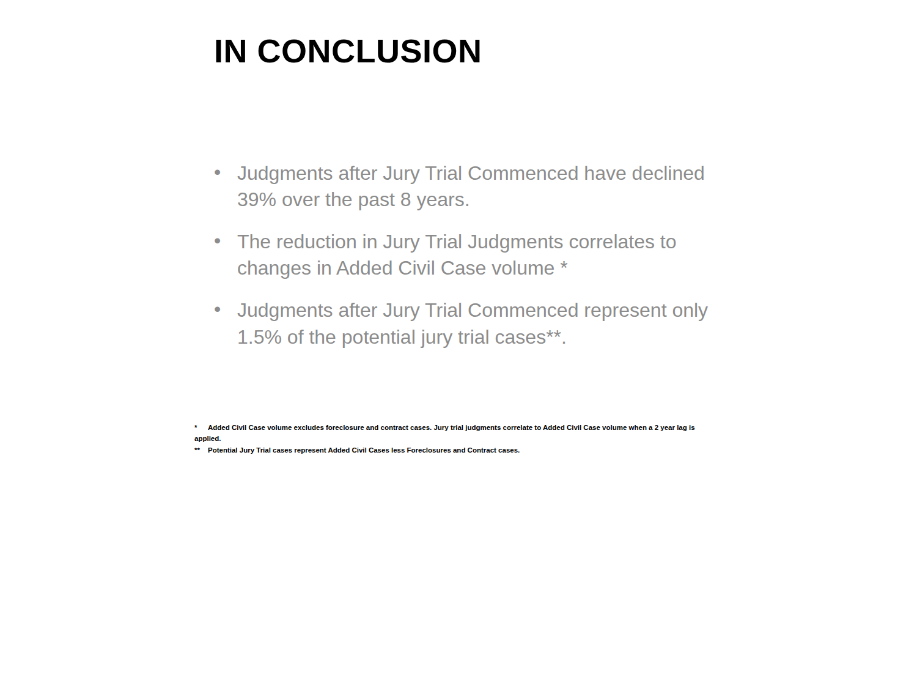IN CONCLUSION
Judgments after Jury Trial Commenced have declined 39% over the past 8 years.
The reduction in Jury Trial Judgments correlates to changes in Added Civil Case volume *
Judgments after Jury Trial Commenced represent only 1.5% of the potential jury trial cases**.
*Added Civil Case volume excludes foreclosure and contract cases. Jury trial judgments correlate to Added Civil Case volume when a 2 year lag is applied.
**Potential Jury Trial cases represent Added Civil Cases less Foreclosures and Contract cases.